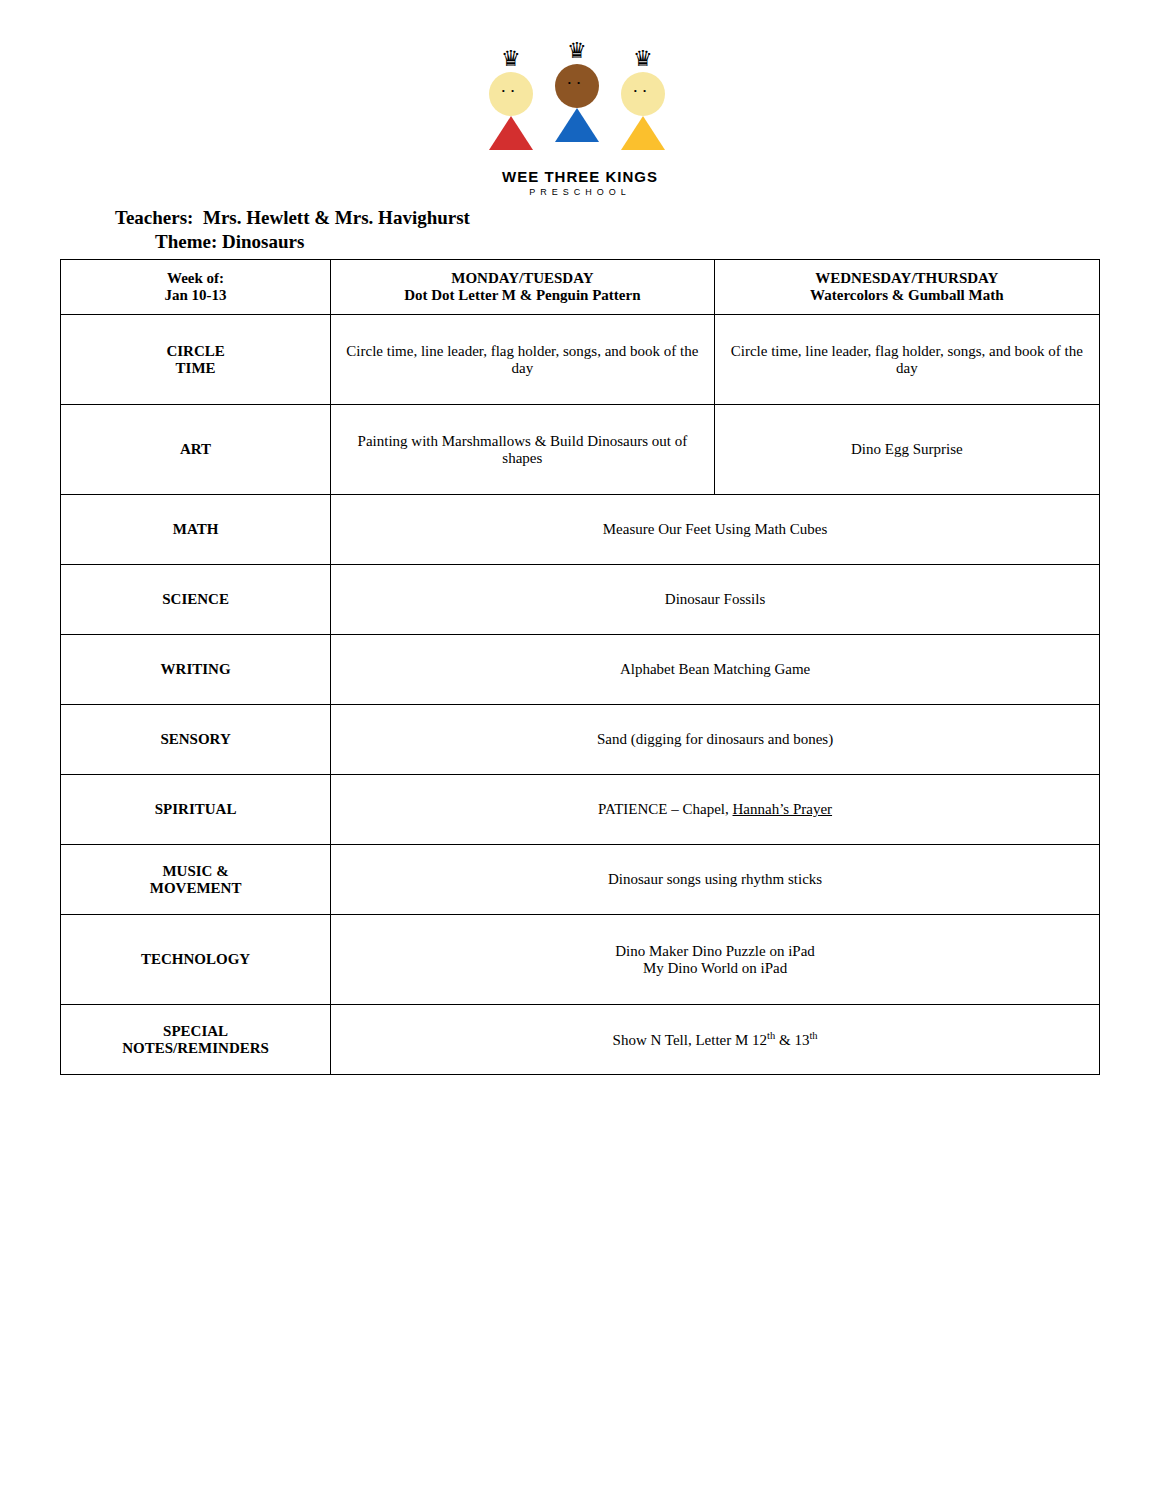♛
••
♛
••
♛
••
WEE THREE KINGS
PRESCHOOL
Teachers: Mrs. Hewlett & Mrs. Havighurst
Theme: Dinosaurs
| Week of: Jan 10-13 | MONDAY/TUESDAY Dot Dot Letter M & Penguin Pattern | WEDNESDAY/THURSDAY Watercolors & Gumball Math |
| --- | --- | --- |
| CIRCLE TIME | Circle time, line leader, flag holder, songs, and book of the day | Circle time, line leader, flag holder, songs, and book of the day |
| ART | Painting with Marshmallows & Build Dinosaurs out of shapes | Dino Egg Surprise |
| MATH | Measure Our Feet Using Math Cubes |
| SCIENCE | Dinosaur Fossils |
| WRITING | Alphabet Bean Matching Game |
| SENSORY | Sand (digging for dinosaurs and bones) |
| SPIRITUAL | PATIENCE – Chapel, Hannah’s Prayer |
| MUSIC & MOVEMENT | Dinosaur songs using rhythm sticks |
| TECHNOLOGY | Dino Maker Dino Puzzle on iPad My Dino World on iPad |
| SPECIAL NOTES/REMINDERS | Show N Tell, Letter M 12 th & 13 th |